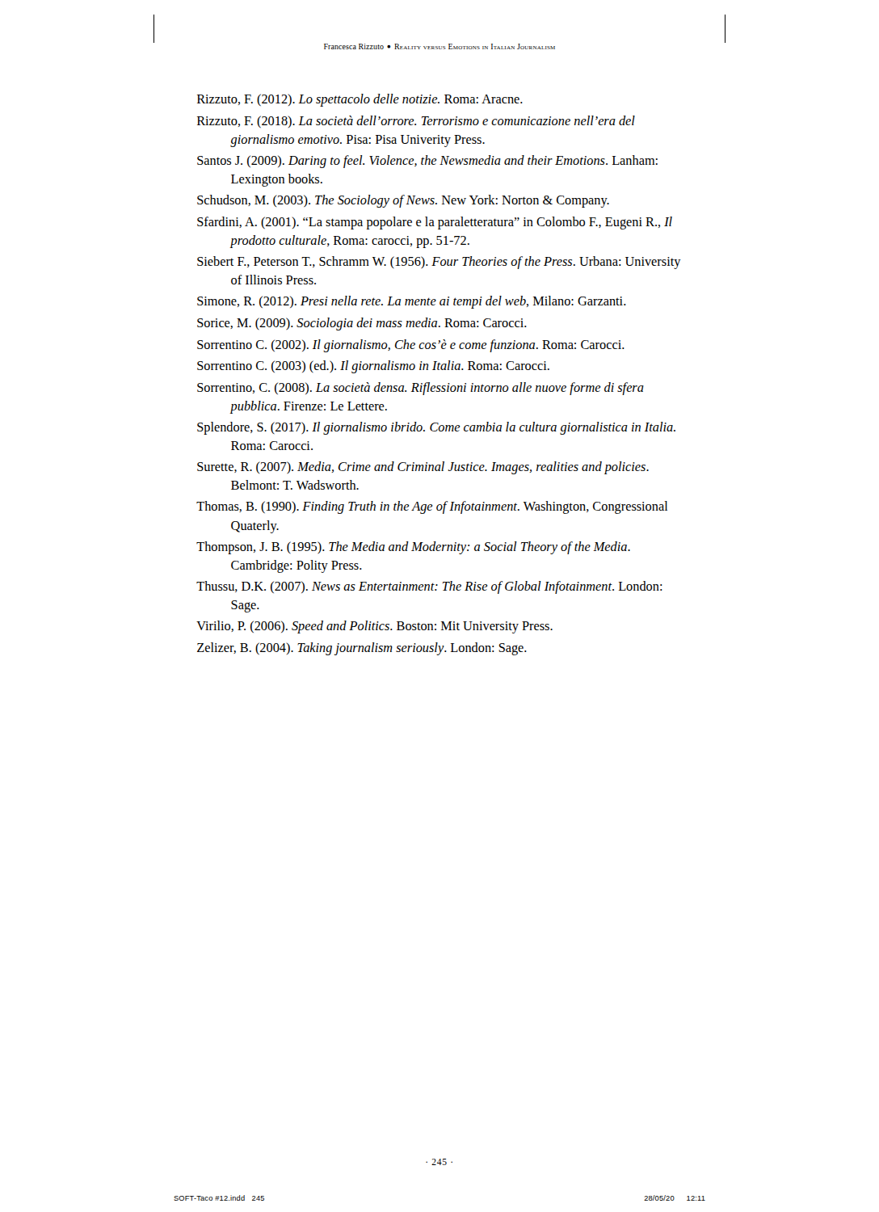Francesca Rizzuto●Reality versus Emotions in Italian Journalism
Rizzuto, F. (2012). Lo spettacolo delle notizie. Roma: Aracne.
Rizzuto, F. (2018). La società dell’orrore. Terrorismo e comunicazione nell’era del giornalismo emotivo. Pisa: Pisa Univerity Press.
Santos J. (2009). Daring to feel. Violence, the Newsmedia and their Emotions. Lanham: Lexington books.
Schudson, M. (2003). The Sociology of News. New York: Norton & Company.
Sfardini, A. (2001). “La stampa popolare e la paraletteratura” in Colombo F., Eugeni R., Il prodotto culturale, Roma: carocci, pp. 51-72.
Siebert F., Peterson T., Schramm W. (1956). Four Theories of the Press. Urbana: University of Illinois Press.
Simone, R. (2012). Presi nella rete. La mente ai tempi del web, Milano: Garzanti.
Sorice, M. (2009). Sociologia dei mass media. Roma: Carocci.
Sorrentino C. (2002). Il giornalismo, Che cos’è e come funziona. Roma: Carocci.
Sorrentino C. (2003) (ed.). Il giornalismo in Italia. Roma: Carocci.
Sorrentino, C. (2008). La società densa. Riflessioni intorno alle nuove forme di sfera pubblica. Firenze: Le Lettere.
Splendore, S. (2017). Il giornalismo ibrido. Come cambia la cultura giornalistica in Italia. Roma: Carocci.
Surette, R. (2007). Media, Crime and Criminal Justice. Images, realities and policies. Belmont: T. Wadsworth.
Thomas, B. (1990). Finding Truth in the Age of Infotainment. Washington, Congressional Quaterly.
Thompson, J. B. (1995). The Media and Modernity: a Social Theory of the Media. Cambridge: Polity Press.
Thussu, D.K. (2007). News as Entertainment: The Rise of Global Infotainment. London: Sage.
Virilio, P. (2006). Speed and Politics. Boston: Mit University Press.
Zelizer, B. (2004). Taking journalism seriously. London: Sage.
· 245 ·
SOFT-Taco #12.indd 245
28/05/2012:11